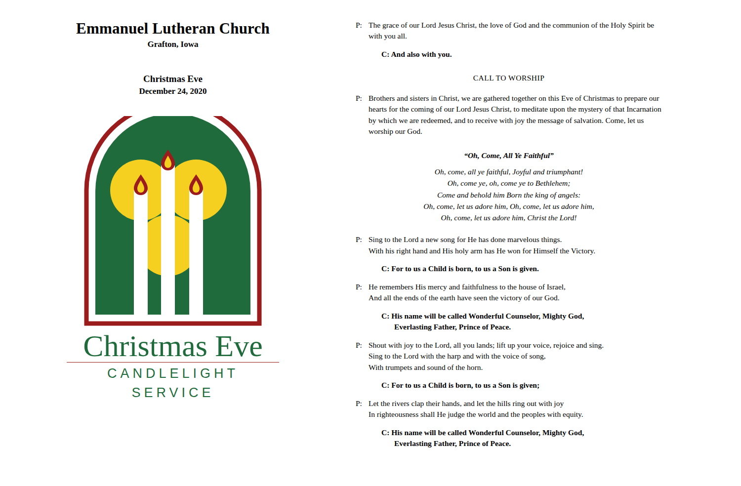Emmanuel Lutheran Church
Grafton, Iowa
Christmas Eve
December 24, 2020
Christmas Eve
CANDLELIGHT
SERVICE
P: The grace of our Lord Jesus Christ, the love of God and the communion of the Holy Spirit be with you all.
C: And also with you.
CALL TO WORSHIP
P: Brothers and sisters in Christ, we are gathered together on this Eve of Christmas to prepare our hearts for the coming of our Lord Jesus Christ, to meditate upon the mystery of that Incarnation by which we are redeemed, and to receive with joy the message of salvation. Come, let us worship our God.
“Oh, Come, All Ye Faithful”
Oh, come, all ye faithful, Joyful and triumphant!
Oh, come ye, oh, come ye to Bethlehem;
Come and behold him Born the king of angels:
Oh, come, let us adore him, Oh, come, let us adore him,
Oh, come, let us adore him, Christ the Lord!
P: Sing to the Lord a new song for He has done marvelous things.
With his right hand and His holy arm has He won for Himself the Victory.
C: For to us a Child is born, to us a Son is given.
P: He remembers His mercy and faithfulness to the house of Israel,
And all the ends of the earth have seen the victory of our God.
C: His name will be called Wonderful Counselor, Mighty God,
Everlasting Father, Prince of Peace.
P: Shout with joy to the Lord, all you lands; lift up your voice, rejoice and sing.
Sing to the Lord with the harp and with the voice of song,
With trumpets and sound of the horn.
C: For to us a Child is born, to us a Son is given;
P: Let the rivers clap their hands, and let the hills ring out with joy
In righteousness shall He judge the world and the peoples with equity.
C: His name will be called Wonderful Counselor, Mighty God,
Everlasting Father, Prince of Peace.